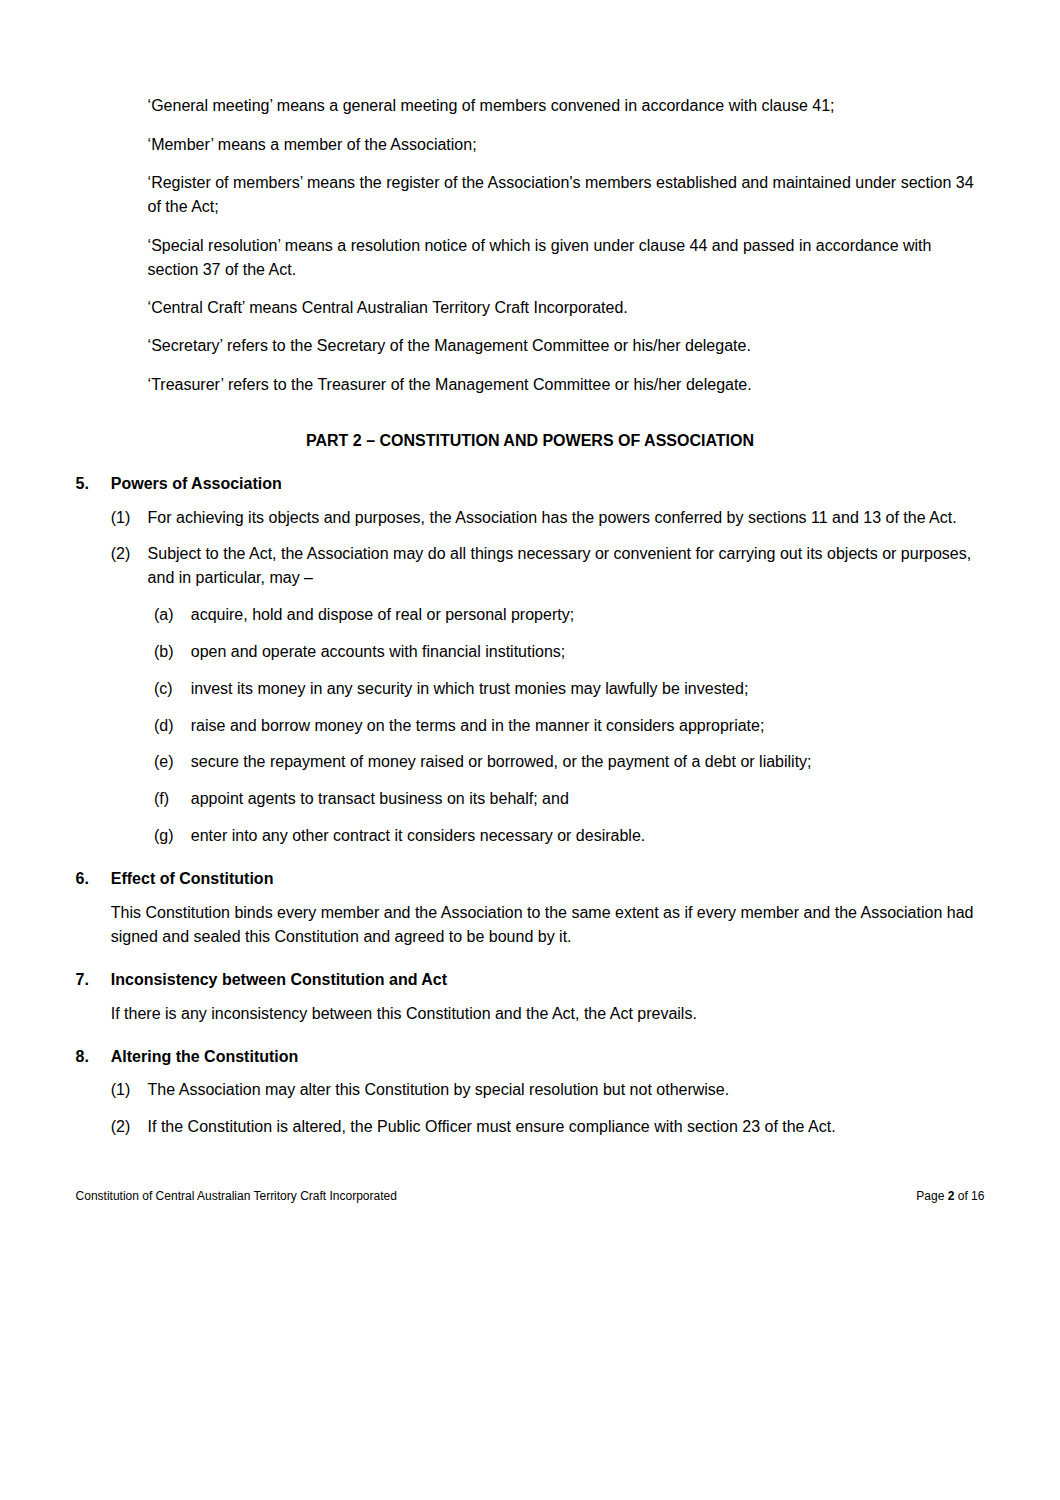‘General meeting’ means a general meeting of members convened in accordance with clause 41;
‘Member’ means a member of the Association;
‘Register of members’ means the register of the Association's members established and maintained under section 34 of the Act;
‘Special resolution’ means a resolution notice of which is given under clause 44 and passed in accordance with section 37 of the Act.
‘Central Craft’ means Central Australian Territory Craft Incorporated.
‘Secretary’ refers to the Secretary of the Management Committee or his/her delegate.
‘Treasurer’ refers to the Treasurer of the Management Committee or his/her delegate.
PART 2 – CONSTITUTION AND POWERS OF ASSOCIATION
5. Powers of Association
(1) For achieving its objects and purposes, the Association has the powers conferred by sections 11 and 13 of the Act.
(2) Subject to the Act, the Association may do all things necessary or convenient for carrying out its objects or purposes, and in particular, may –
(a) acquire, hold and dispose of real or personal property;
(b) open and operate accounts with financial institutions;
(c) invest its money in any security in which trust monies may lawfully be invested;
(d) raise and borrow money on the terms and in the manner it considers appropriate;
(e) secure the repayment of money raised or borrowed, or the payment of a debt or liability;
(f) appoint agents to transact business on its behalf; and
(g) enter into any other contract it considers necessary or desirable.
6. Effect of Constitution
This Constitution binds every member and the Association to the same extent as if every member and the Association had signed and sealed this Constitution and agreed to be bound by it.
7. Inconsistency between Constitution and Act
If there is any inconsistency between this Constitution and the Act, the Act prevails.
8. Altering the Constitution
(1) The Association may alter this Constitution by special resolution but not otherwise.
(2) If the Constitution is altered, the Public Officer must ensure compliance with section 23 of the Act.
Constitution of Central Australian Territory Craft Incorporated Page 2 of 16